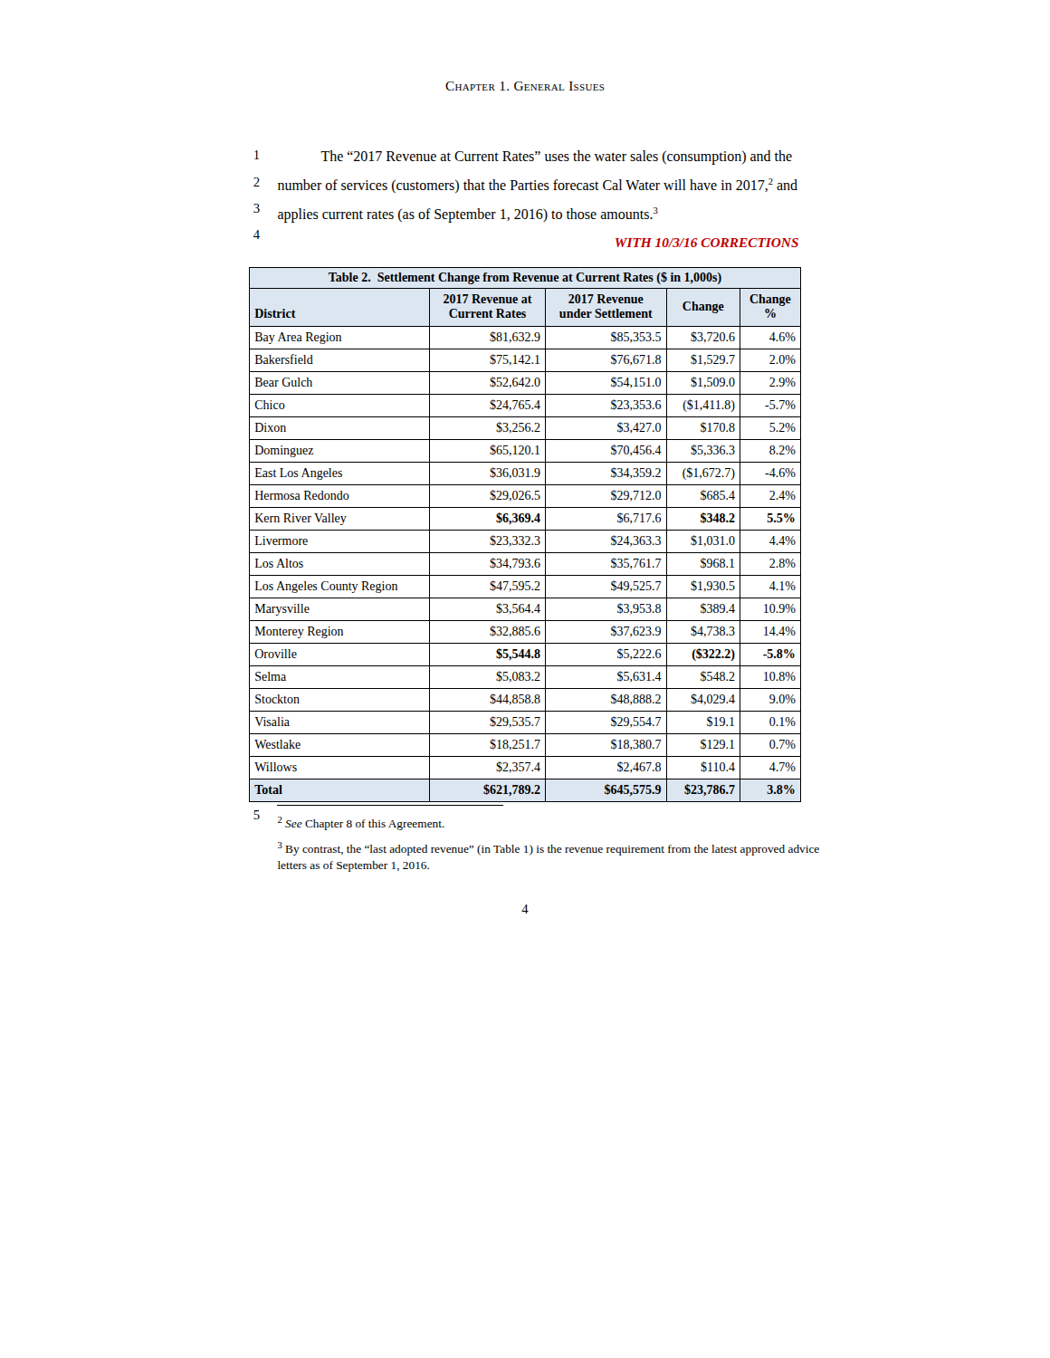Chapter 1. General Issues
1
2
3
4
The “2017 Revenue at Current Rates” uses the water sales (consumption) and the number of services (customers) that the Parties forecast Cal Water will have in 2017,2 and applies current rates (as of September 1, 2016) to those amounts.3
WITH 10/3/16 CORRECTIONS
Table 2. Settlement Change from Revenue at Current Rates ($ in 1,000s)
| District | 2017 Revenue at Current Rates | 2017 Revenue under Settlement | Change | Change % |
| --- | --- | --- | --- | --- |
| Bay Area Region | $81,632.9 | $85,353.5 | $3,720.6 | 4.6% |
| Bakersfield | $75,142.1 | $76,671.8 | $1,529.7 | 2.0% |
| Bear Gulch | $52,642.0 | $54,151.0 | $1,509.0 | 2.9% |
| Chico | $24,765.4 | $23,353.6 | ($1,411.8) | -5.7% |
| Dixon | $3,256.2 | $3,427.0 | $170.8 | 5.2% |
| Dominguez | $65,120.1 | $70,456.4 | $5,336.3 | 8.2% |
| East Los Angeles | $36,031.9 | $34,359.2 | ($1,672.7) | -4.6% |
| Hermosa Redondo | $29,026.5 | $29,712.0 | $685.4 | 2.4% |
| Kern River Valley | $6,369.4 | $6,717.6 | $348.2 | 5.5% |
| Livermore | $23,332.3 | $24,363.3 | $1,031.0 | 4.4% |
| Los Altos | $34,793.6 | $35,761.7 | $968.1 | 2.8% |
| Los Angeles County Region | $47,595.2 | $49,525.7 | $1,930.5 | 4.1% |
| Marysville | $3,564.4 | $3,953.8 | $389.4 | 10.9% |
| Monterey Region | $32,885.6 | $37,623.9 | $4,738.3 | 14.4% |
| Oroville | $5,544.8 | $5,222.6 | ($322.2) | -5.8% |
| Selma | $5,083.2 | $5,631.4 | $548.2 | 10.8% |
| Stockton | $44,858.8 | $48,888.2 | $4,029.4 | 9.0% |
| Visalia | $29,535.7 | $29,554.7 | $19.1 | 0.1% |
| Westlake | $18,251.7 | $18,380.7 | $129.1 | 0.7% |
| Willows | $2,357.4 | $2,467.8 | $110.4 | 4.7% |
| Total | $621,789.2 | $645,575.9 | $23,786.7 | 3.8% |
5
2 See Chapter 8 of this Agreement.
3 By contrast, the “last adopted revenue” (in Table 1) is the revenue requirement from the latest approved advice letters as of September 1, 2016.
4